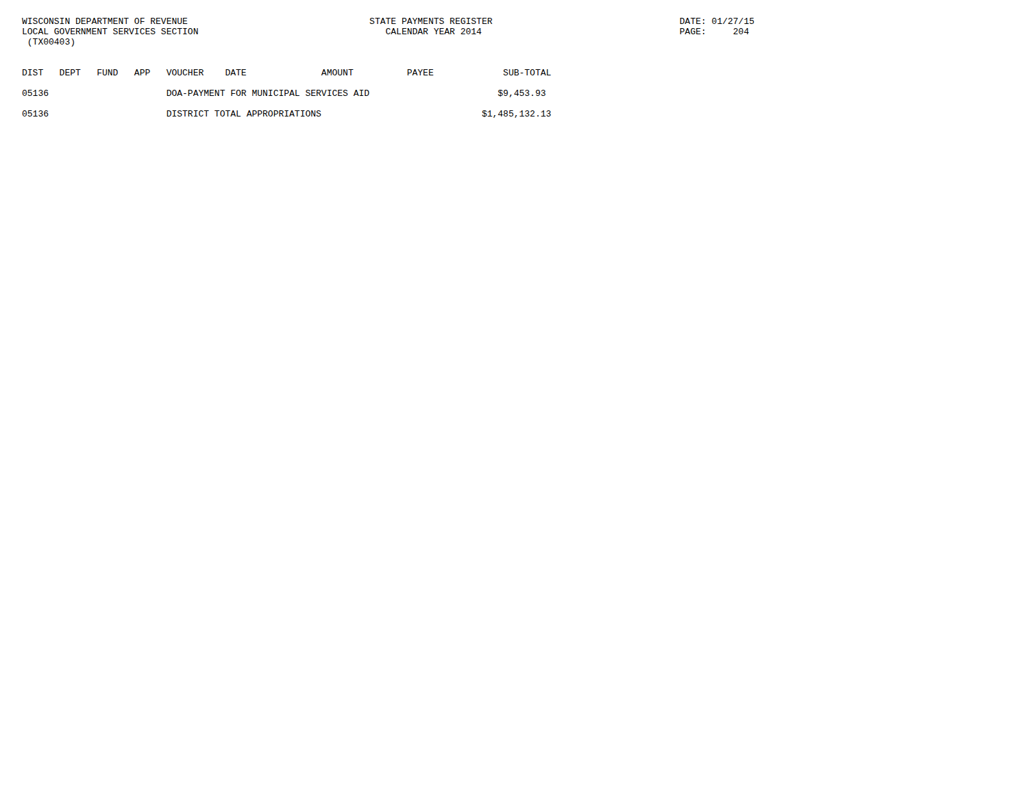WISCONSIN DEPARTMENT OF REVENUE                                  STATE PAYMENTS REGISTER                                   DATE: 01/27/15
LOCAL GOVERNMENT SERVICES SECTION                                   CALENDAR YEAR 2014                                     PAGE:     204
 (TX00403)


DIST   DEPT   FUND   APP   VOUCHER    DATE              AMOUNT          PAYEE             SUB-TOTAL

05136                      DOA-PAYMENT FOR MUNICIPAL SERVICES AID                        $9,453.93

05136                      DISTRICT TOTAL APPROPRIATIONS                              $1,485,132.13